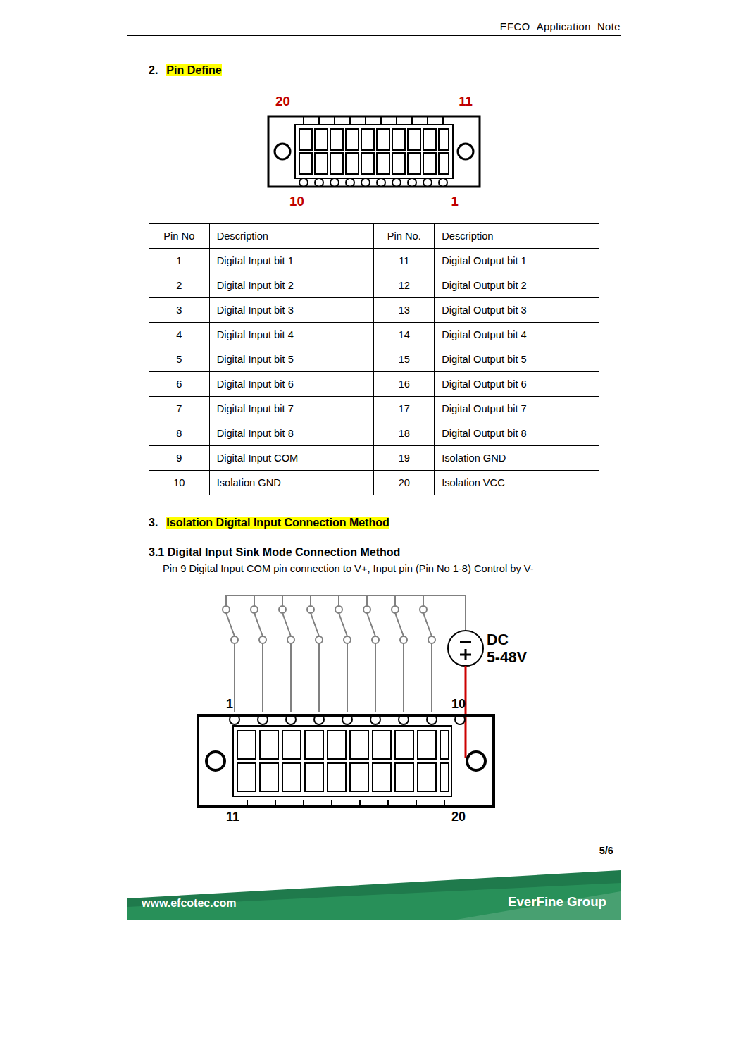EFCO Application Note
2. Pin Define
2011
101
| Pin No | Description | Pin No. | Description |
| 1 | Digital Input bit 1 | 11 | Digital Output bit 1 |
| 2 | Digital Input bit 2 | 12 | Digital Output bit 2 |
| 3 | Digital Input bit 3 | 13 | Digital Output bit 3 |
| 4 | Digital Input bit 4 | 14 | Digital Output bit 4 |
| 5 | Digital Input bit 5 | 15 | Digital Output bit 5 |
| 6 | Digital Input bit 6 | 16 | Digital Output bit 6 |
| 7 | Digital Input bit 7 | 17 | Digital Output bit 7 |
| 8 | Digital Input bit 8 | 18 | Digital Output bit 8 |
| 9 | Digital Input COM | 19 | Isolation GND |
| 10 | Isolation GND | 20 | Isolation VCC |
3. Isolation Digital Input Connection Method
3.1 Digital Input Sink Mode Connection Method
Pin 9 Digital Input COM pin connection to V+, Input pin (Pin No 1-8) Control by V-
DC 5-48V 1 10 11 20
5/6
www.efcotec.com
EverFine Group